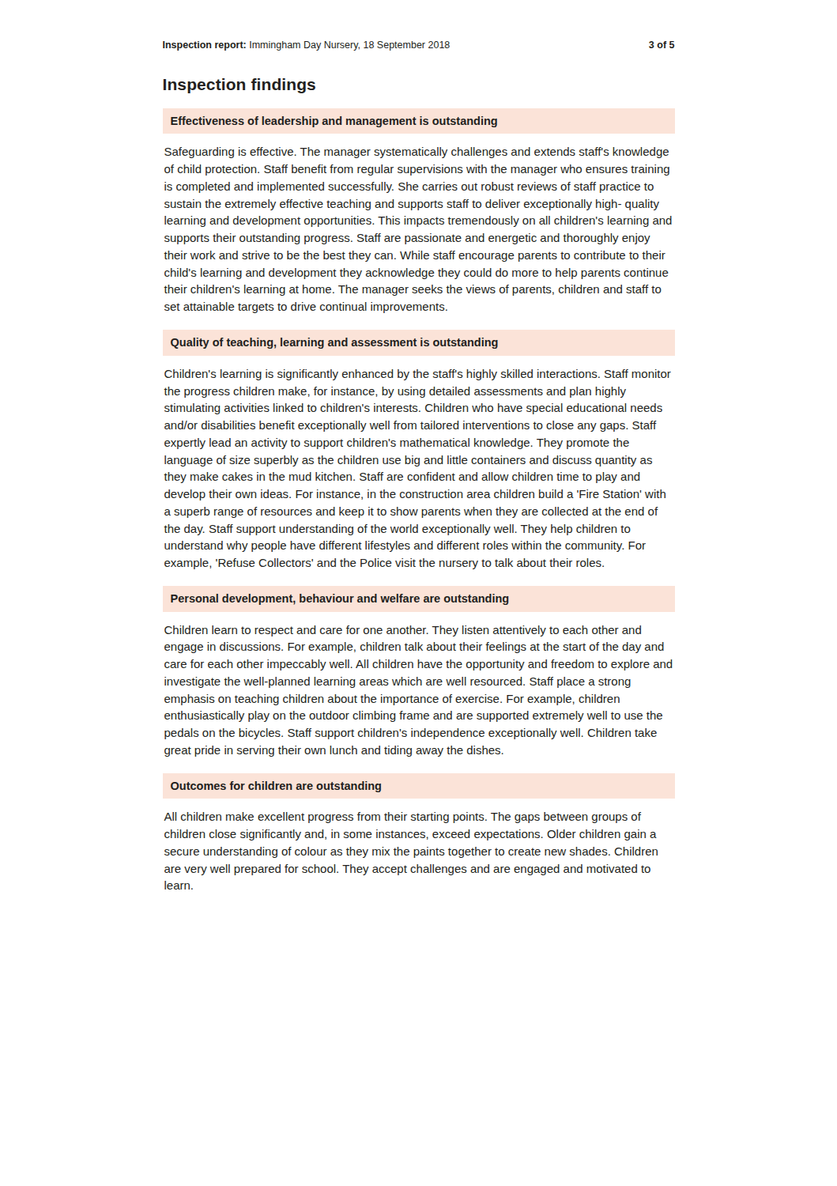Inspection report: Immingham Day Nursery, 18 September 2018
3 of 5
Inspection findings
Effectiveness of leadership and management is outstanding
Safeguarding is effective. The manager systematically challenges and extends staff's knowledge of child protection. Staff benefit from regular supervisions with the manager who ensures training is completed and implemented successfully. She carries out robust reviews of staff practice to sustain the extremely effective teaching and supports staff to deliver exceptionally high- quality learning and development opportunities. This impacts tremendously on all children's learning and supports their outstanding progress. Staff are passionate and energetic and thoroughly enjoy their work and strive to be the best they can. While staff encourage parents to contribute to their child's learning and development they acknowledge they could do more to help parents continue their children's learning at home. The manager seeks the views of parents, children and staff to set attainable targets to drive continual improvements.
Quality of teaching, learning and assessment is outstanding
Children's learning is significantly enhanced by the staff's highly skilled interactions. Staff monitor the progress children make, for instance, by using detailed assessments and plan highly stimulating activities linked to children's interests. Children who have special educational needs and/or disabilities benefit exceptionally well from tailored interventions to close any gaps. Staff expertly lead an activity to support children's mathematical knowledge. They promote the language of size superbly as the children use big and little containers and discuss quantity as they make cakes in the mud kitchen. Staff are confident and allow children time to play and develop their own ideas. For instance, in the construction area children build a 'Fire Station' with a superb range of resources and keep it to show parents when they are collected at the end of the day. Staff support understanding of the world exceptionally well. They help children to understand why people have different lifestyles and different roles within the community. For example, 'Refuse Collectors' and the Police visit the nursery to talk about their roles.
Personal development, behaviour and welfare are outstanding
Children learn to respect and care for one another. They listen attentively to each other and engage in discussions. For example, children talk about their feelings at the start of the day and care for each other impeccably well. All children have the opportunity and freedom to explore and investigate the well-planned learning areas which are well resourced. Staff place a strong emphasis on teaching children about the importance of exercise. For example, children enthusiastically play on the outdoor climbing frame and are supported extremely well to use the pedals on the bicycles. Staff support children's independence exceptionally well. Children take great pride in serving their own lunch and tiding away the dishes.
Outcomes for children are outstanding
All children make excellent progress from their starting points. The gaps between groups of children close significantly and, in some instances, exceed expectations. Older children gain a secure understanding of colour as they mix the paints together to create new shades. Children are very well prepared for school. They accept challenges and are engaged and motivated to learn.